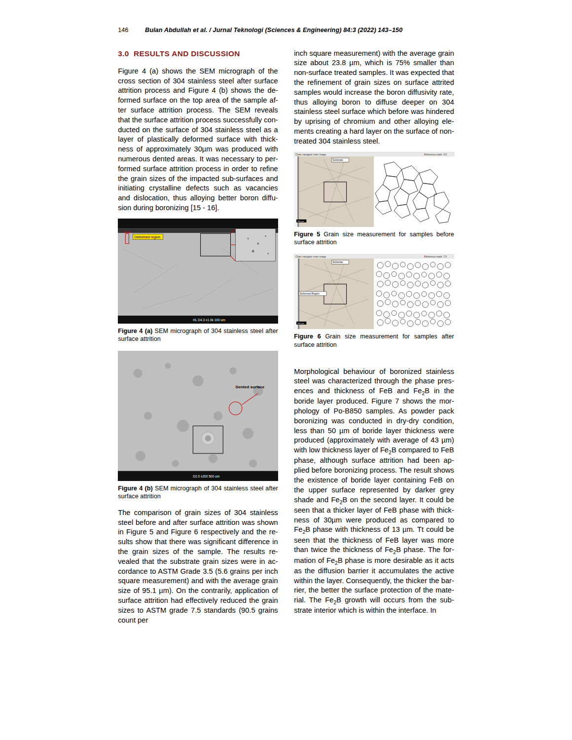146 Bulan Abdullah et al. / Jurnal Teknologi (Sciences & Engineering) 84:3 (2022) 143–150
3.0 RESULTS AND DISCUSSION
Figure 4 (a) shows the SEM micrograph of the cross section of 304 stainless steel after surface attrition process and Figure 4 (b) shows the deformed surface on the top area of the sample after surface attrition process. The SEM reveals that the surface attrition process successfully conducted on the surface of 304 stainless steel as a layer of plastically deformed surface with thickness of approximately 30µm was produced with numerous dented areas. It was necessary to performed surface attrition process in order to refine the grain sizes of the impacted sub-surfaces and initiating crystalline defects such as vacancies and dislocation, thus alloying better boron diffusion during boronizing [15 - 16].
Figure 4 (a) SEM micrograph of 304 stainless steel after surface attrition
Figure 4 (b) SEM micrograph of 304 stainless steel after surface attrition
The comparison of grain sizes of 304 stainless steel before and after surface attrition was shown in Figure 5 and Figure 6 respectively and the results show that there was significant difference in the grain sizes of the sample. The results revealed that the substrate grain sizes were in accordance to ASTM Grade 3.5 (5.6 grains per inch square measurement) and with the average grain size of 95.1 µm). On the contrarily, application of surface attrition had effectively reduced the grain sizes to ASTM grade 7.5 standards (90.5 grains count per
inch square measurement) with the average grain size about 23.8 µm, which is 75% smaller than non-surface treated samples. It was expected that the refinement of grain sizes on surface attrited samples would increase the boron diffusivity rate, thus alloying boron to diffuse deeper on 304 stainless steel surface which before was hindered by uprising of chromium and other alloying elements creating a hard layer on the surface of non-treated 304 stainless steel.
Figure 5 Grain size measurement for samples before surface attrition
Figure 6 Grain size measurement for samples after surface attrition
Morphological behaviour of boronized stainless steel was characterized through the phase presences and thickness of FeB and Fe2B in the boride layer produced. Figure 7 shows the morphology of Po-B850 samples. As powder pack boronizing was conducted in dry-dry condition, less than 50 µm of boride layer thickness were produced (approximately with average of 43 µm) with low thickness layer of Fe2B compared to FeB phase, although surface attrition had been applied before boronizing process. The result shows the existence of boride layer containing FeB on the upper surface represented by darker grey shade and Fe2B on the second layer. It could be seen that a thicker layer of FeB phase with thickness of 30µm were produced as compared to Fe2B phase with thickness of 13 µm. Tt could be seen that the thickness of FeB layer was more than twice the thickness of Fe2B phase. The formation of Fe2B phase is more desirable as it acts as the diffusion barrier it accumulates the active within the layer. Consequently, the thicker the barrier, the better the surface protection of the material. The Fe2B growth will occurs from the substrate interior which is within the interface. In